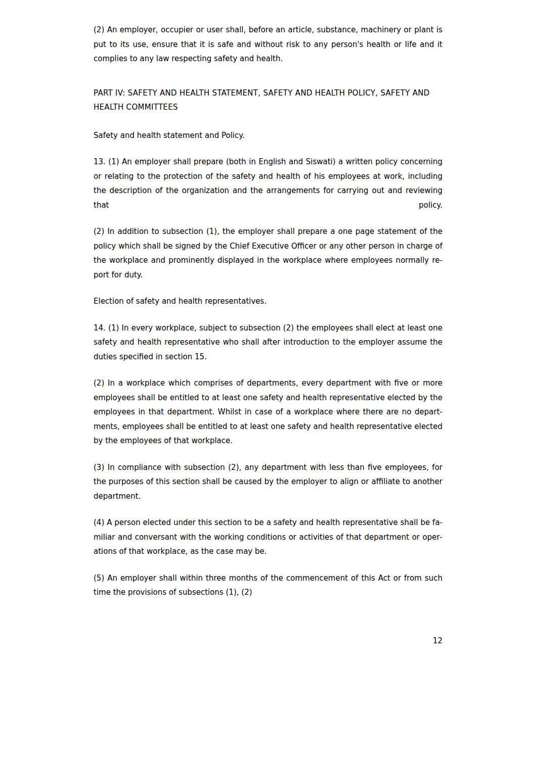(2) An employer, occupier or user shall, before an article, substance, machinery or plant is put to its use, ensure that it is safe and without risk to any person's health or life and it complies to any law respecting safety and health.
PART IV: SAFETY AND HEALTH STATEMENT, SAFETY AND HEALTH POLICY, SAFETY AND HEALTH COMMITTEES
Safety and health statement and Policy.
13. (1) An employer shall prepare (both in English and Siswati) a written policy concerning or relating to the protection of the safety and health of his employees at work, including the description of the organization and the arrangements for carrying out and reviewing that policy.
(2) In addition to subsection (1), the employer shall prepare a one page statement of the policy which shall be signed by the Chief Executive Officer or any other person in charge of the workplace and prominently displayed in the workplace where employees normally report for duty.
Election of safety and health representatives.
14. (1) In every workplace, subject to subsection (2) the employees shall elect at least one safety and health representative who shall after introduction to the employer assume the duties specified in section 15.
(2) In a workplace which comprises of departments, every department with five or more employees shall be entitled to at least one safety and health representative elected by the employees in that department. Whilst in case of a workplace where there are no departments, employees shall be entitled to at least one safety and health representative elected by the employees of that workplace.
(3) In compliance with subsection (2), any department with less than five employees, for the purposes of this section shall be caused by the employer to align or affiliate to another department.
(4) A person elected under this section to be a safety and health representative shall be familiar and conversant with the working conditions or activities of that department or operations of that workplace, as the case may be.
(5) An employer shall within three months of the commencement of this Act or from such time the provisions of subsections (1), (2)
12